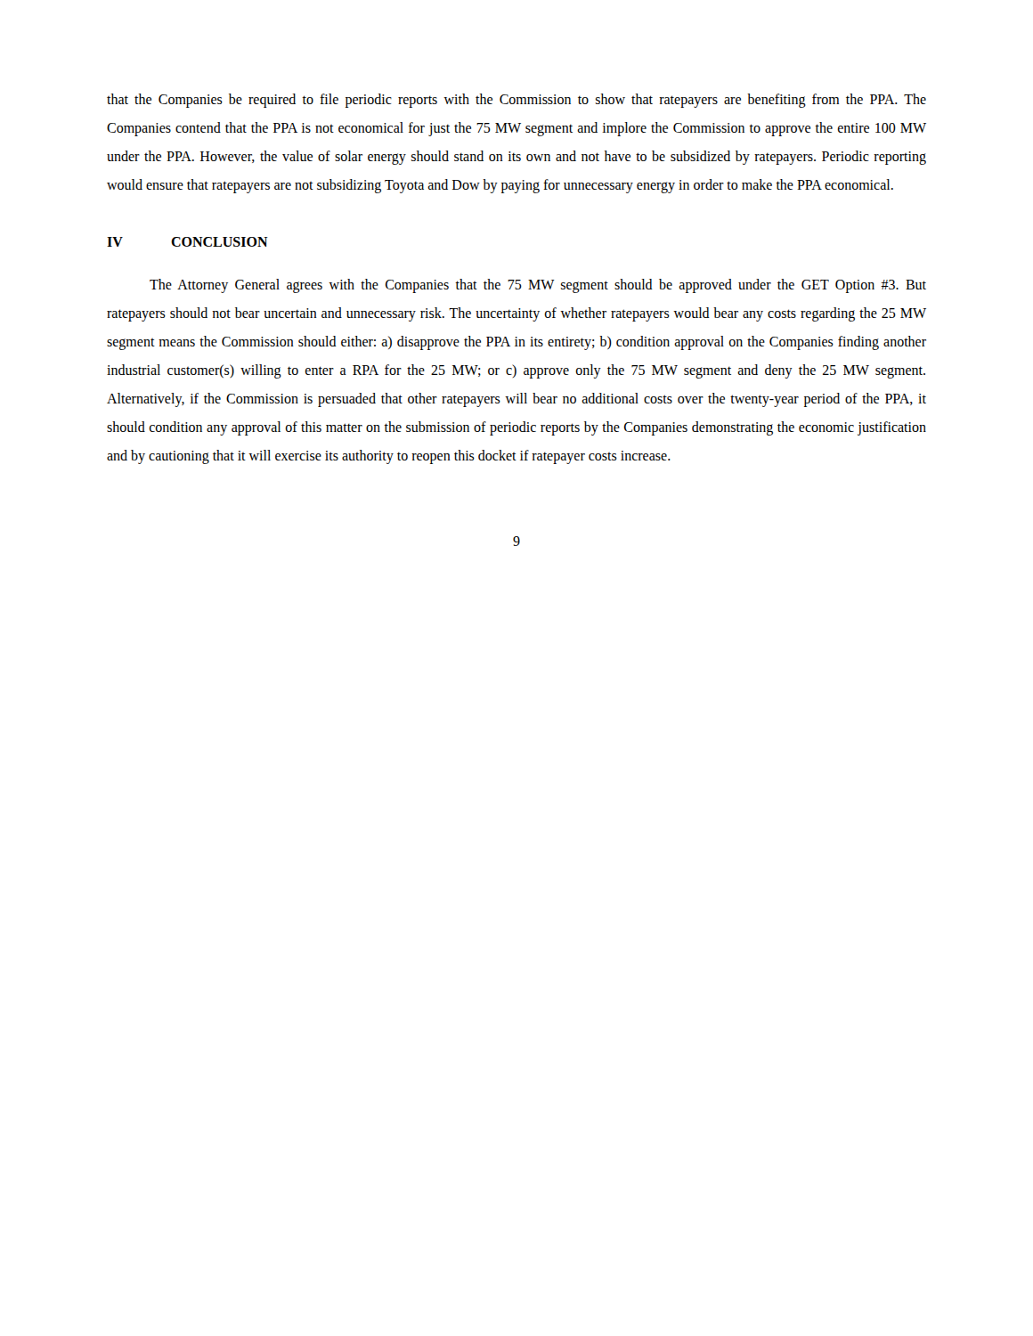that the Companies be required to file periodic reports with the Commission to show that ratepayers are benefiting from the PPA. The Companies contend that the PPA is not economical for just the 75 MW segment and implore the Commission to approve the entire 100 MW under the PPA. However, the value of solar energy should stand on its own and not have to be subsidized by ratepayers. Periodic reporting would ensure that ratepayers are not subsidizing Toyota and Dow by paying for unnecessary energy in order to make the PPA economical.
IVCONCLUSION
The Attorney General agrees with the Companies that the 75 MW segment should be approved under the GET Option #3. But ratepayers should not bear uncertain and unnecessary risk. The uncertainty of whether ratepayers would bear any costs regarding the 25 MW segment means the Commission should either: a) disapprove the PPA in its entirety; b) condition approval on the Companies finding another industrial customer(s) willing to enter a RPA for the 25 MW; or c) approve only the 75 MW segment and deny the 25 MW segment. Alternatively, if the Commission is persuaded that other ratepayers will bear no additional costs over the twenty-year period of the PPA, it should condition any approval of this matter on the submission of periodic reports by the Companies demonstrating the economic justification and by cautioning that it will exercise its authority to reopen this docket if ratepayer costs increase.
9